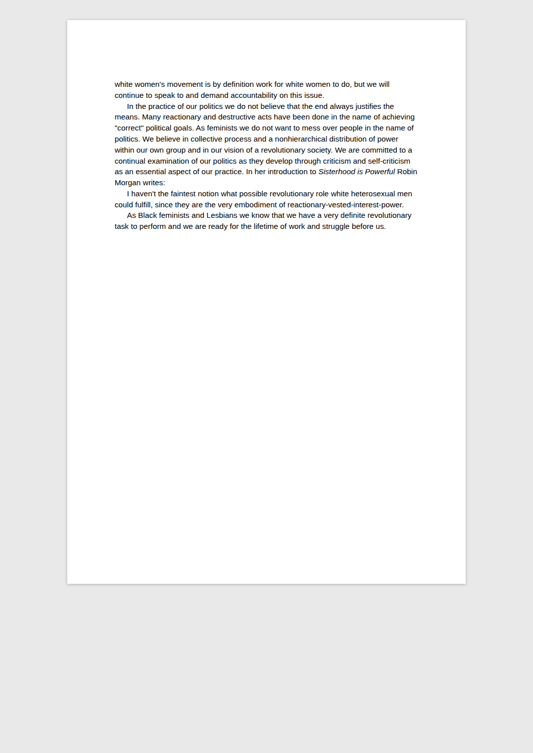white women's movement is by definition work for white women to do, but we will continue to speak to and demand accountability on this issue.
In the practice of our politics we do not believe that the end always justifies the means. Many reactionary and destructive acts have been done in the name of achieving "correct" political goals. As feminists we do not want to mess over people in the name of politics. We believe in collective process and a nonhierarchical distribution of power within our own group and in our vision of a revolutionary society. We are committed to a continual examination of our politics as they develop through criticism and self-criticism as an essential aspect of our practice. In her introduction to Sisterhood is Powerful Robin Morgan writes:
I haven't the faintest notion what possible revolutionary role white heterosexual men could fulfill, since they are the very embodiment of reactionary-vested-interest-power.
As Black feminists and Lesbians we know that we have a very definite revolutionary task to perform and we are ready for the lifetime of work and struggle before us.